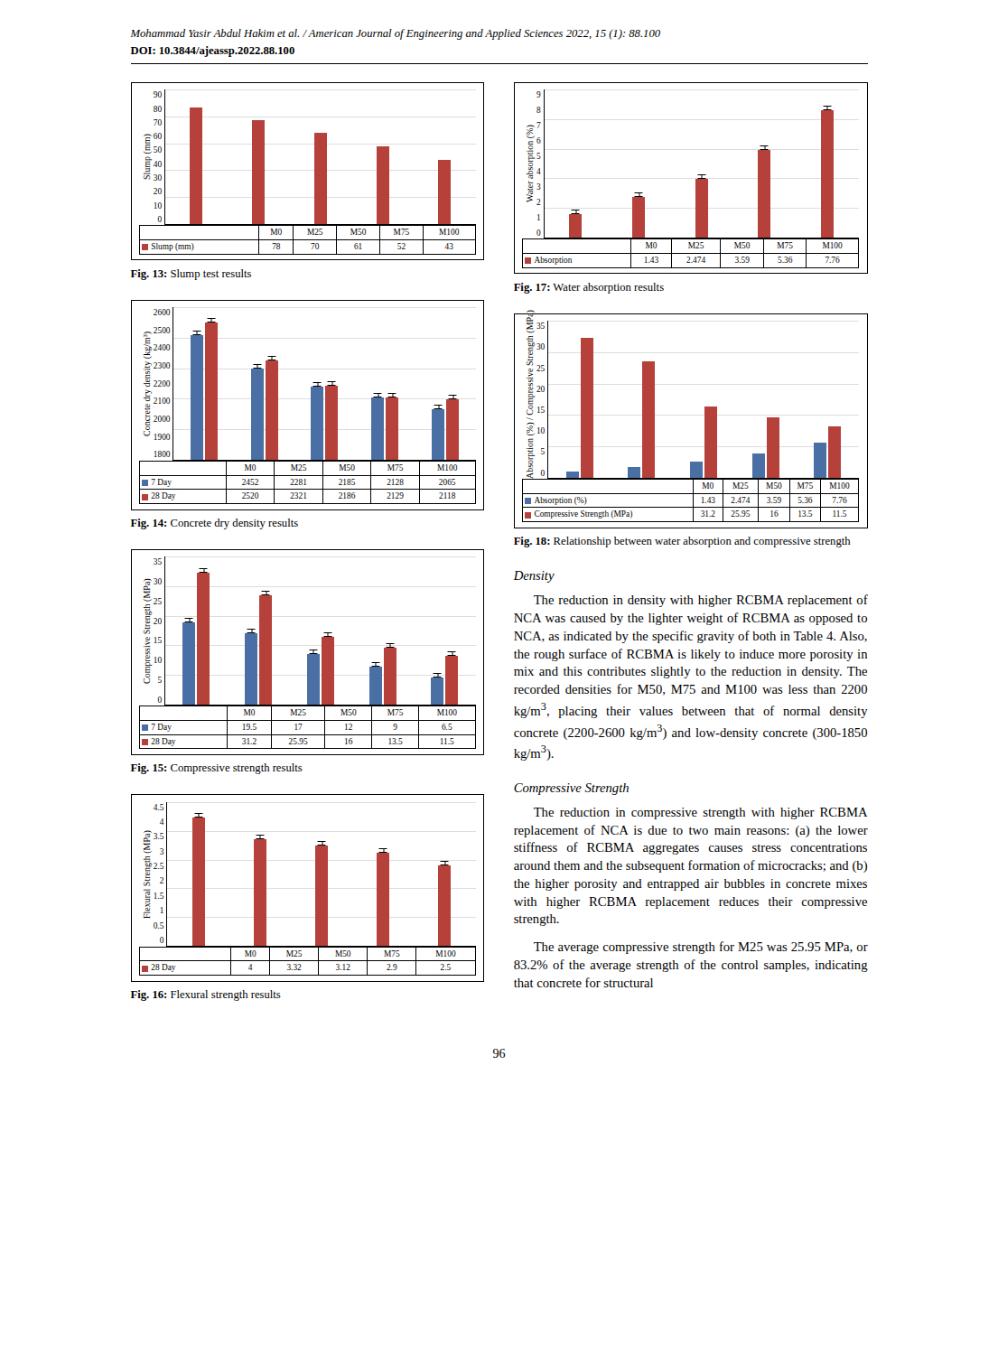Mohammad Yasir Abdul Hakim et al. / American Journal of Engineering and Applied Sciences 2022, 15 (1): 88.100 DOI: 10.3844/ajeassp.2022.88.100
Slump (mm)
9080706050403020100
| | M0 | M25 | M50 | M75 | M100 |
| Slump (mm) | 78 | 70 | 61 | 52 | 43 |
Fig. 13: Slump test results
Concrete dry density (kg/m³)
260025002400230022002100200019001800
| | M0 | M25 | M50 | M75 | M100 |
| 7 Day | 2452 | 2281 | 2185 | 2128 | 2065 |
| 28 Day | 2520 | 2321 | 2186 | 2129 | 2118 |
Fig. 14: Concrete dry density results
Compressive Strength (MPa)
35302520151050
| | M0 | M25 | M50 | M75 | M100 |
| 7 Day | 19.5 | 17 | 12 | 9 | 6.5 |
| 28 Day | 31.2 | 25.95 | 16 | 13.5 | 11.5 |
Fig. 15: Compressive strength results
Flexural Strength (MPa)
4.543.532.521.510.50
| | M0 | M25 | M50 | M75 | M100 |
| 28 Day | 4 | 3.32 | 3.12 | 2.9 | 2.5 |
Fig. 16: Flexural strength results
Water absorption (%)
9876543210
| | M0 | M25 | M50 | M75 | M100 |
| Absorption | 1.43 | 2.474 | 3.59 | 5.36 | 7.76 |
Fig. 17: Water absorption results
Absorption (%) / Compressive Strength (MPa)
35302520151050
| | M0 | M25 | M50 | M75 | M100 |
| Absorption (%) | 1.43 | 2.474 | 3.59 | 5.36 | 7.76 |
| Compressive Strength (MPa) | 31.2 | 25.95 | 16 | 13.5 | 11.5 |
Fig. 18: Relationship between water absorption and compressive strength
Density
The reduction in density with higher RCBMA replacement of NCA was caused by the lighter weight of RCBMA as opposed to NCA, as indicated by the specific gravity of both in Table 4. Also, the rough surface of RCBMA is likely to induce more porosity in mix and this contributes slightly to the reduction in density. The recorded densities for M50, M75 and M100 was less than 2200 kg/m3, placing their values between that of normal density concrete (2200-2600 kg/m3) and low-density concrete (300-1850 kg/m3).
Compressive Strength
The reduction in compressive strength with higher RCBMA replacement of NCA is due to two main reasons: (a) the lower stiffness of RCBMA aggregates causes stress concentrations around them and the subsequent formation of microcracks; and (b) the higher porosity and entrapped air bubbles in concrete mixes with higher RCBMA replacement reduces their compressive strength.
The average compressive strength for M25 was 25.95 MPa, or 83.2% of the average strength of the control samples, indicating that concrete for structural
96